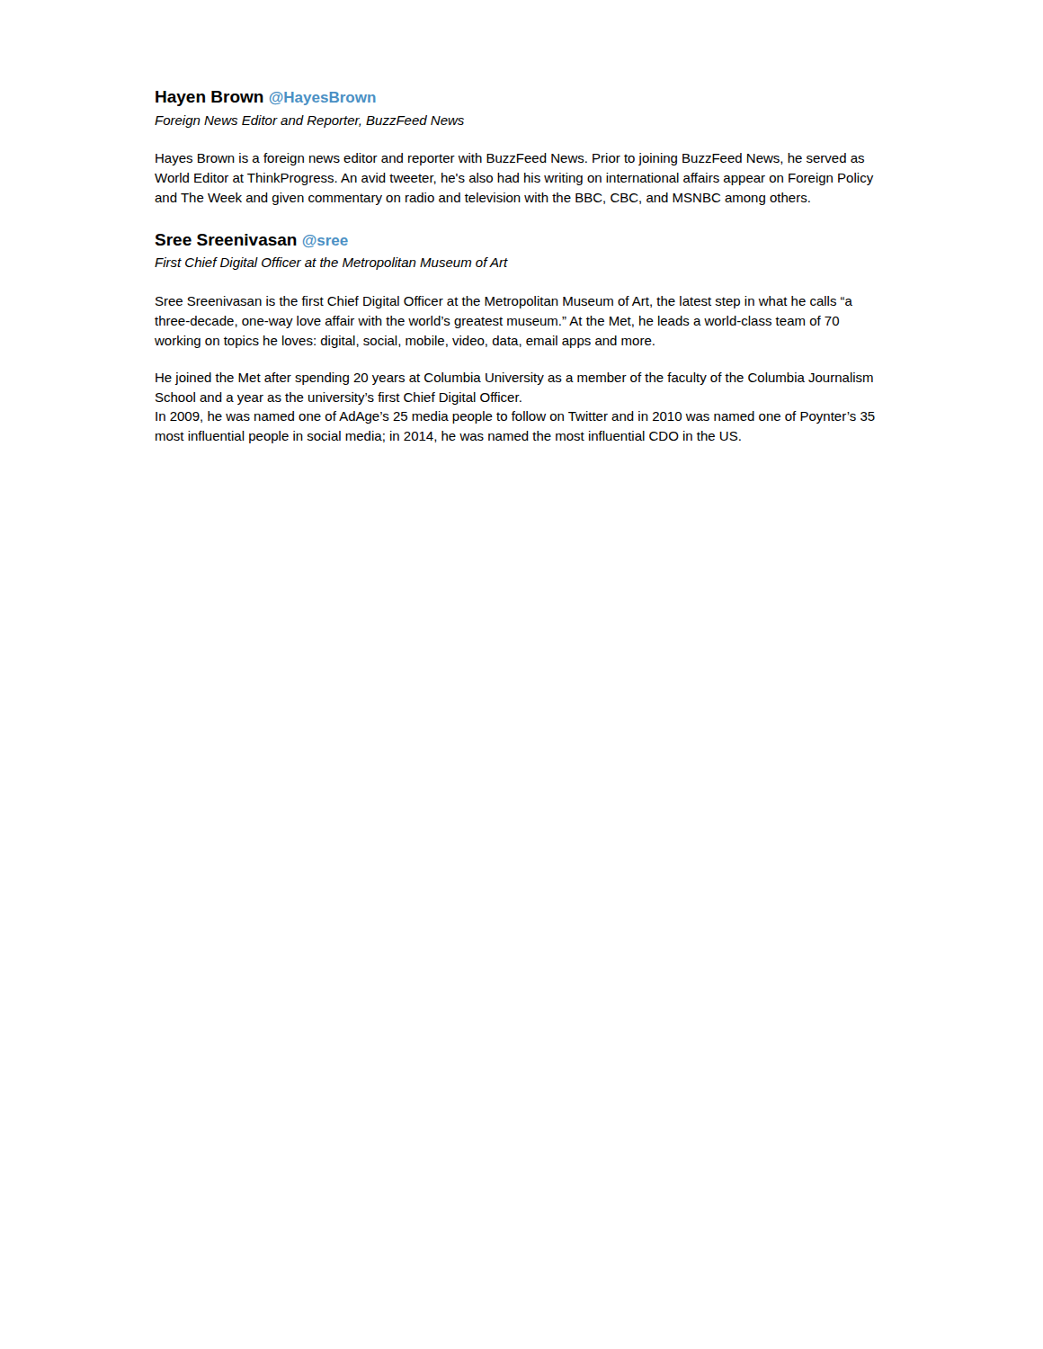Hayen Brown @HayesBrown
Foreign News Editor and Reporter, BuzzFeed News
Hayes Brown is a foreign news editor and reporter with BuzzFeed News. Prior to joining BuzzFeed News, he served as World Editor at ThinkProgress. An avid tweeter, he's also had his writing on international affairs appear on Foreign Policy and The Week and given commentary on radio and television with the BBC, CBC, and MSNBC among others.
Sree Sreenivasan @sree
First Chief Digital Officer at the Metropolitan Museum of Art
Sree Sreenivasan is the first Chief Digital Officer at the Metropolitan Museum of Art, the latest step in what he calls “a three-decade, one-way love affair with the world’s greatest museum.” At the Met, he leads a world-class team of 70 working on topics he loves: digital, social, mobile, video, data, email apps and more.
He joined the Met after spending 20 years at Columbia University as a member of the faculty of the Columbia Journalism School and a year as the university’s first Chief Digital Officer.
In 2009, he was named one of AdAge’s 25 media people to follow on Twitter and in 2010 was named one of Poynter’s 35 most influential people in social media; in 2014, he was named the most influential CDO in the US.